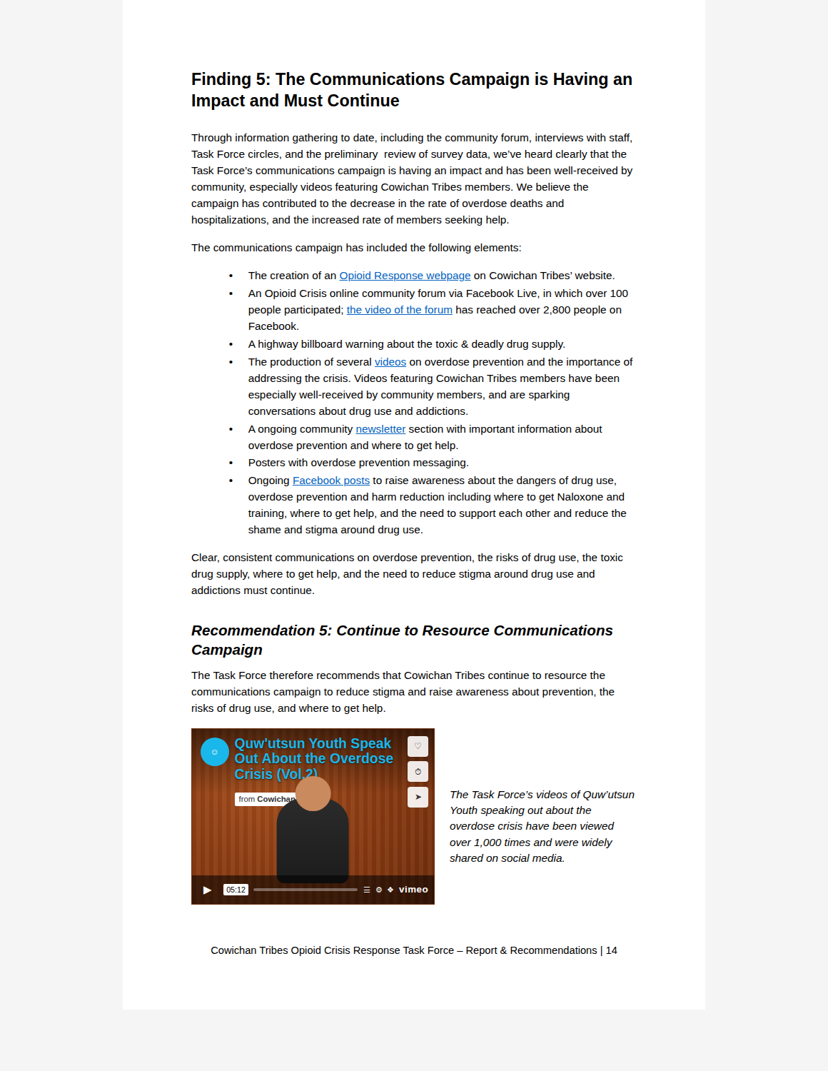Finding 5: The Communications Campaign is Having an Impact and Must Continue
Through information gathering to date, including the community forum, interviews with staff, Task Force circles, and the preliminary review of survey data, we’ve heard clearly that the Task Force’s communications campaign is having an impact and has been well-received by community, especially videos featuring Cowichan Tribes members. We believe the campaign has contributed to the decrease in the rate of overdose deaths and hospitalizations, and the increased rate of members seeking help.
The communications campaign has included the following elements:
The creation of an Opioid Response webpage on Cowichan Tribes’ website.
An Opioid Crisis online community forum via Facebook Live, in which over 100 people participated; the video of the forum has reached over 2,800 people on Facebook.
A highway billboard warning about the toxic & deadly drug supply.
The production of several videos on overdose prevention and the importance of addressing the crisis. Videos featuring Cowichan Tribes members have been especially well-received by community members, and are sparking conversations about drug use and addictions.
A ongoing community newsletter section with important information about overdose prevention and where to get help.
Posters with overdose prevention messaging.
Ongoing Facebook posts to raise awareness about the dangers of drug use, overdose prevention and harm reduction including where to get Naloxone and training, where to get help, and the need to support each other and reduce the shame and stigma around drug use.
Clear, consistent communications on overdose prevention, the risks of drug use, the toxic drug supply, where to get help, and the need to reduce stigma around drug use and addictions must continue.
Recommendation 5: Continue to Resource Communications Campaign
The Task Force therefore recommends that Cowichan Tribes continue to resource the communications campaign to reduce stigma and raise awareness about prevention, the risks of drug use, and where to get help.
☺
Quw'utsun Youth Speak Out About the Overdose Crisis (Vol.2)
from Cowichan Tribes
♡
⏱
➤
▶
05:12
☰ ⚙ ❖ vimeo
The Task Force’s videos of Quw’utsun Youth speaking out about the overdose crisis have been viewed over 1,000 times and were widely shared on social media.
Cowichan Tribes Opioid Crisis Response Task Force – Report & Recommendations | 14